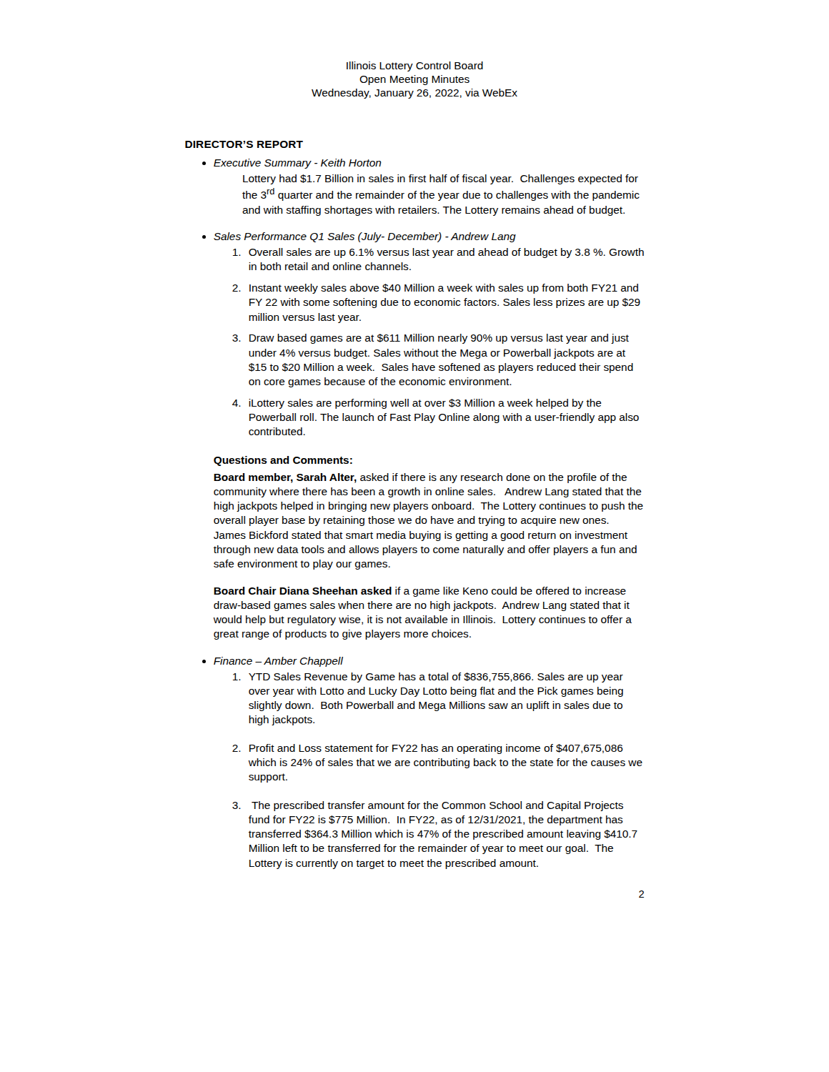Illinois Lottery Control Board
Open Meeting Minutes
Wednesday, January 26, 2022, via WebEx
DIRECTOR’S REPORT
Executive Summary - Keith Horton
Lottery had $1.7 Billion in sales in first half of fiscal year. Challenges expected for the 3rd quarter and the remainder of the year due to challenges with the pandemic and with staffing shortages with retailers. The Lottery remains ahead of budget.
Sales Performance Q1 Sales (July- December) - Andrew Lang
Overall sales are up 6.1% versus last year and ahead of budget by 3.8 %. Growth in both retail and online channels.
Instant weekly sales above $40 Million a week with sales up from both FY21 and FY 22 with some softening due to economic factors. Sales less prizes are up $29 million versus last year.
Draw based games are at $611 Million nearly 90% up versus last year and just under 4% versus budget. Sales without the Mega or Powerball jackpots are at $15 to $20 Million a week. Sales have softened as players reduced their spend on core games because of the economic environment.
iLottery sales are performing well at over $3 Million a week helped by the Powerball roll. The launch of Fast Play Online along with a user-friendly app also contributed.
Questions and Comments:
Board member, Sarah Alter, asked if there is any research done on the profile of the community where there has been a growth in online sales. Andrew Lang stated that the high jackpots helped in bringing new players onboard. The Lottery continues to push the overall player base by retaining those we do have and trying to acquire new ones. James Bickford stated that smart media buying is getting a good return on investment through new data tools and allows players to come naturally and offer players a fun and safe environment to play our games.
Board Chair Diana Sheehan asked if a game like Keno could be offered to increase draw-based games sales when there are no high jackpots. Andrew Lang stated that it would help but regulatory wise, it is not available in Illinois. Lottery continues to offer a great range of products to give players more choices.
Finance – Amber Chappell
YTD Sales Revenue by Game has a total of $836,755,866. Sales are up year over year with Lotto and Lucky Day Lotto being flat and the Pick games being slightly down. Both Powerball and Mega Millions saw an uplift in sales due to high jackpots.
Profit and Loss statement for FY22 has an operating income of $407,675,086 which is 24% of sales that we are contributing back to the state for the causes we support.
The prescribed transfer amount for the Common School and Capital Projects fund for FY22 is $775 Million. In FY22, as of 12/31/2021, the department has transferred $364.3 Million which is 47% of the prescribed amount leaving $410.7 Million left to be transferred for the remainder of year to meet our goal. The Lottery is currently on target to meet the prescribed amount.
2